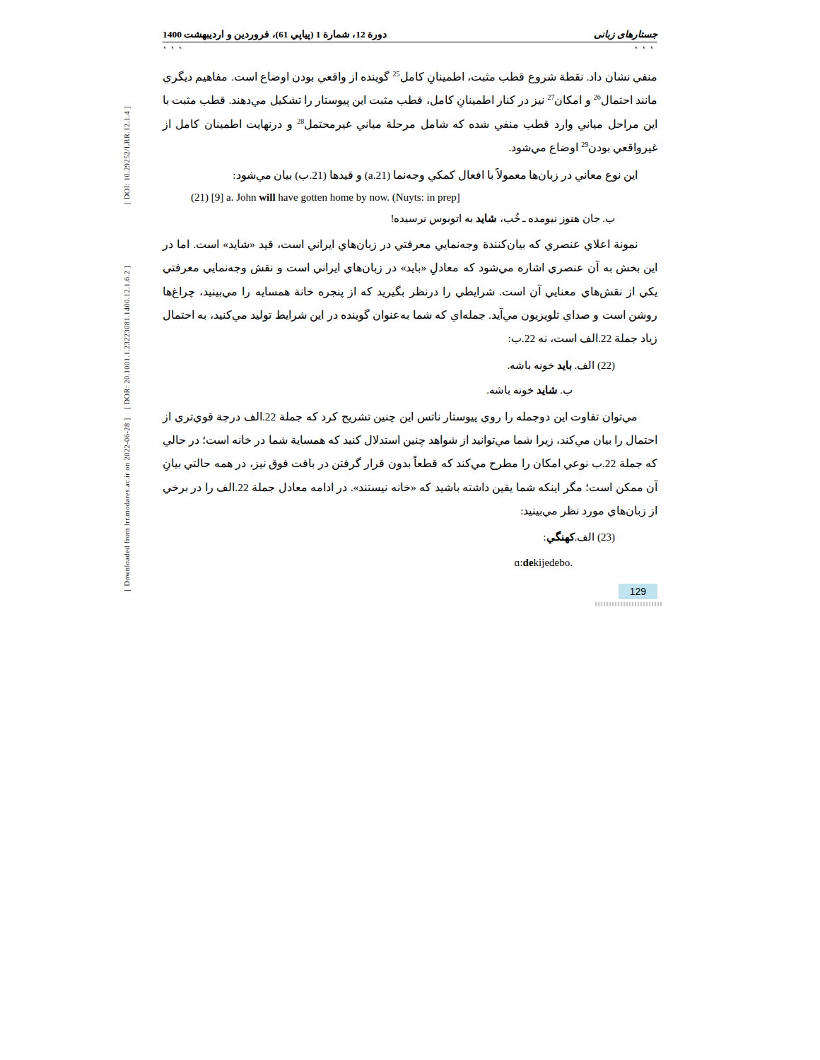[ DOI: 10.29252/LRR.12.1.4 ]
[ DOR: 20.1001.1.23223081.1400.12.1.6.2 ] [ Downloaded from lrr.modares.ac.ir on 2022-06-28 ]
جستارهای زبانی
دورة 12، شمارة 1 (پياپي 61)، فروردين و ارديبهشت 1400
ᡃᡃᡃ ᡃᡃᡃ
منفي نشان داد. نقطة شروع قطب مثبت، اطمينانِ كامل25 گوينده از واقعي بودن اوضاع است. مفاهيم ديگري مانند احتمال26 و امكان27 نيز در كنار اطمينانِ كامل، قطب مثبت اين پيوستار را تشكيل مي‌دهند. قطب مثبت با اين مراحل مياني وارد قطب منفي شده كه شامل مرحلة مياني غيرمحتمل28 و درنهايت اطمينان كامل از غيرواقعي بودن29 اوضاع مي‌شود.
اين نوع معاني در زبان‌ها معمولاً با افعال كمكي وجه‌نما (21.a) و قيدها (21.ب) بيان مي‌شود:
(21) [9] a. John will have gotten home by now. (Nuyts: in prep]
ب. جان هنوز نيومده ـ خُب، شايد به اتوبوس نرسيده!
نمونة اعلاي عنصري كه بيان‌كنندة وجه‌نمايي معرفتي در زبان‌هاي ايراني است، قيد «شايد» است. اما در اين بخش به آن عنصري اشاره مي‌شود كه معادلِ «بايد» در زبان‌هاي ايراني است و نقش وجه‌نمايي معرفتي يكي از نقش‌هاي معنايي آن است. شرايطي را درنظر بگيريد كه از پنجره خانة همسايه را مي‌بينيد، چراغ‌ها روشن است و صداي تلويزيون مي‌آيد. جمله‌اي كه شما به‌عنوان گوينده در اين شرايط توليد مي‌كنيد، به احتمال زياد جملة 22.الف است، نه 22.ب:
(22) الف. بايد خونه باشه.
ب. شايد خونه باشه.
مي‌توان تفاوت اين دوجمله را روي پيوستار ناتس اين چنين تشريح كرد كه جملة 22.الف درجة قوي‌تري از احتمال را بيان مي‌كند، زيرا شما مي‌توانيد از شواهد چنين استدلال كنيد كه همساية شما در خانه است؛ در حالي كه جملة 22.ب نوعي امكان را مطرح مي‌كند كه قطعاً بدون قرار گرفتن در بافت فوق نيز، در همه حالتي بيانِ آن ممكن است؛ مگر اينكه شما يقين داشته باشيد كه «خانه نيستند». در ادامه معادل جملة 22.الف را در برخي از زبان‌هاي مورد نظر مي‌بينيد:
(23) الف.كهنگي:
ɑ:dekijedebo.
129